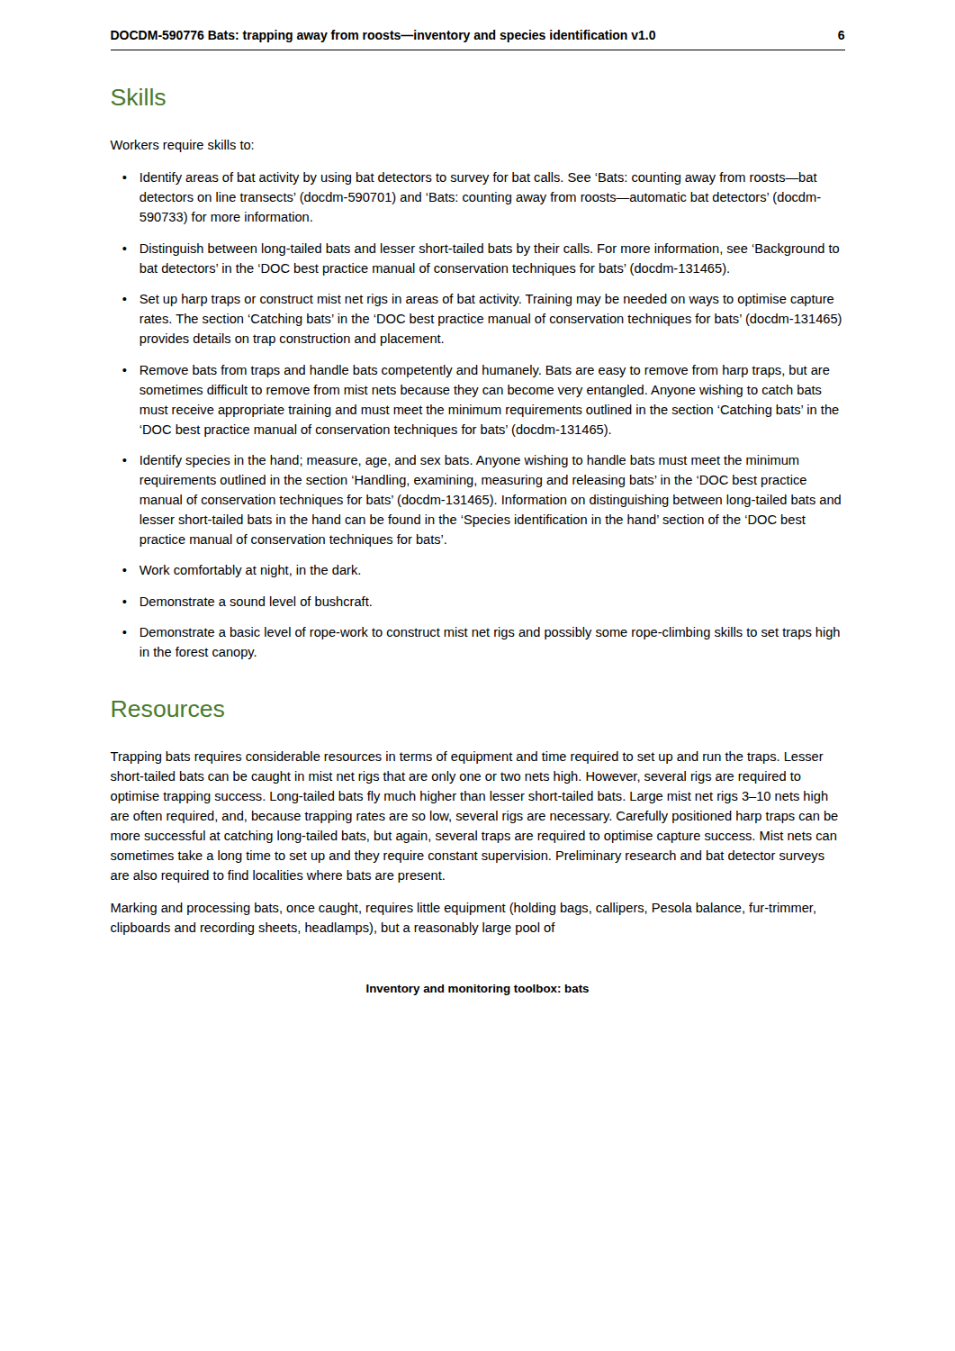DOCDM-590776 Bats: trapping away from roosts—inventory and species identification v1.0 6
Skills
Workers require skills to:
Identify areas of bat activity by using bat detectors to survey for bat calls. See ‘Bats: counting away from roosts—bat detectors on line transects’ (docdm-590701) and ‘Bats: counting away from roosts—automatic bat detectors’ (docdm-590733) for more information.
Distinguish between long-tailed bats and lesser short-tailed bats by their calls. For more information, see ‘Background to bat detectors’ in the ‘DOC best practice manual of conservation techniques for bats’ (docdm-131465).
Set up harp traps or construct mist net rigs in areas of bat activity. Training may be needed on ways to optimise capture rates. The section ‘Catching bats’ in the ‘DOC best practice manual of conservation techniques for bats’ (docdm-131465) provides details on trap construction and placement.
Remove bats from traps and handle bats competently and humanely. Bats are easy to remove from harp traps, but are sometimes difficult to remove from mist nets because they can become very entangled. Anyone wishing to catch bats must receive appropriate training and must meet the minimum requirements outlined in the section ‘Catching bats’ in the ‘DOC best practice manual of conservation techniques for bats’ (docdm-131465).
Identify species in the hand; measure, age, and sex bats. Anyone wishing to handle bats must meet the minimum requirements outlined in the section ‘Handling, examining, measuring and releasing bats’ in the ‘DOC best practice manual of conservation techniques for bats’ (docdm-131465). Information on distinguishing between long-tailed bats and lesser short-tailed bats in the hand can be found in the ‘Species identification in the hand’ section of the ‘DOC best practice manual of conservation techniques for bats’.
Work comfortably at night, in the dark.
Demonstrate a sound level of bushcraft.
Demonstrate a basic level of rope-work to construct mist net rigs and possibly some rope-climbing skills to set traps high in the forest canopy.
Resources
Trapping bats requires considerable resources in terms of equipment and time required to set up and run the traps. Lesser short-tailed bats can be caught in mist net rigs that are only one or two nets high. However, several rigs are required to optimise trapping success. Long-tailed bats fly much higher than lesser short-tailed bats. Large mist net rigs 3–10 nets high are often required, and, because trapping rates are so low, several rigs are necessary. Carefully positioned harp traps can be more successful at catching long-tailed bats, but again, several traps are required to optimise capture success. Mist nets can sometimes take a long time to set up and they require constant supervision. Preliminary research and bat detector surveys are also required to find localities where bats are present.
Marking and processing bats, once caught, requires little equipment (holding bags, callipers, Pesola balance, fur-trimmer, clipboards and recording sheets, headlamps), but a reasonably large pool of
Inventory and monitoring toolbox: bats